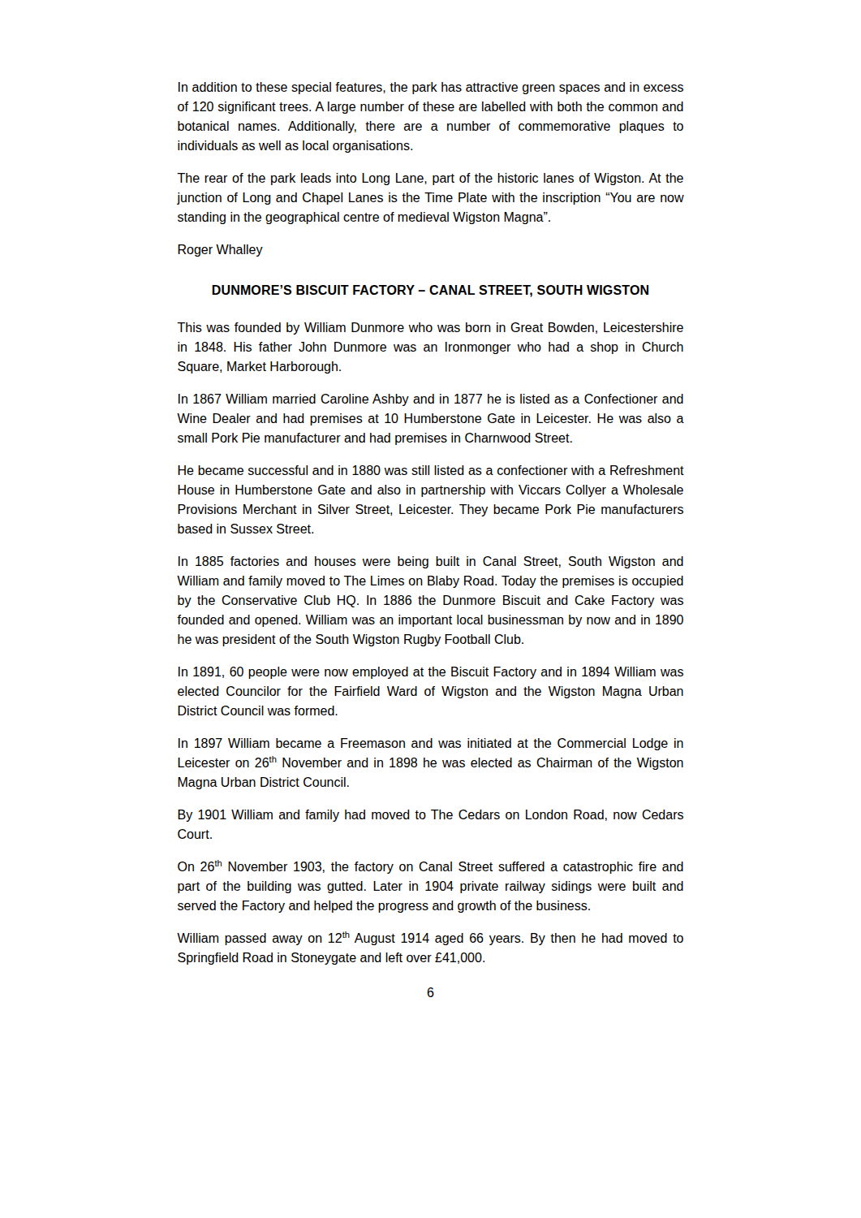In addition to these special features, the park has attractive green spaces and in excess of 120 significant trees. A large number of these are labelled with both the common and botanical names. Additionally, there are a number of commemorative plaques to individuals as well as local organisations.
The rear of the park leads into Long Lane, part of the historic lanes of Wigston. At the junction of Long and Chapel Lanes is the Time Plate with the inscription “You are now standing in the geographical centre of medieval Wigston Magna”.
Roger Whalley
DUNMORE’S BISCUIT FACTORY – CANAL STREET, SOUTH WIGSTON
This was founded by William Dunmore who was born in Great Bowden, Leicestershire in 1848. His father John Dunmore was an Ironmonger who had a shop in Church Square, Market Harborough.
In 1867 William married Caroline Ashby and in 1877 he is listed as a Confectioner and Wine Dealer and had premises at 10 Humberstone Gate in Leicester. He was also a small Pork Pie manufacturer and had premises in Charnwood Street.
He became successful and in 1880 was still listed as a confectioner with a Refreshment House in Humberstone Gate and also in partnership with Viccars Collyer a Wholesale Provisions Merchant in Silver Street, Leicester. They became Pork Pie manufacturers based in Sussex Street.
In 1885 factories and houses were being built in Canal Street, South Wigston and William and family moved to The Limes on Blaby Road. Today the premises is occupied by the Conservative Club HQ. In 1886 the Dunmore Biscuit and Cake Factory was founded and opened. William was an important local businessman by now and in 1890 he was president of the South Wigston Rugby Football Club.
In 1891, 60 people were now employed at the Biscuit Factory and in 1894 William was elected Councilor for the Fairfield Ward of Wigston and the Wigston Magna Urban District Council was formed.
In 1897 William became a Freemason and was initiated at the Commercial Lodge in Leicester on 26th November and in 1898 he was elected as Chairman of the Wigston Magna Urban District Council.
By 1901 William and family had moved to The Cedars on London Road, now Cedars Court.
On 26th November 1903, the factory on Canal Street suffered a catastrophic fire and part of the building was gutted. Later in 1904 private railway sidings were built and served the Factory and helped the progress and growth of the business.
William passed away on 12th August 1914 aged 66 years. By then he had moved to Springfield Road in Stoneygate and left over £41,000.
6